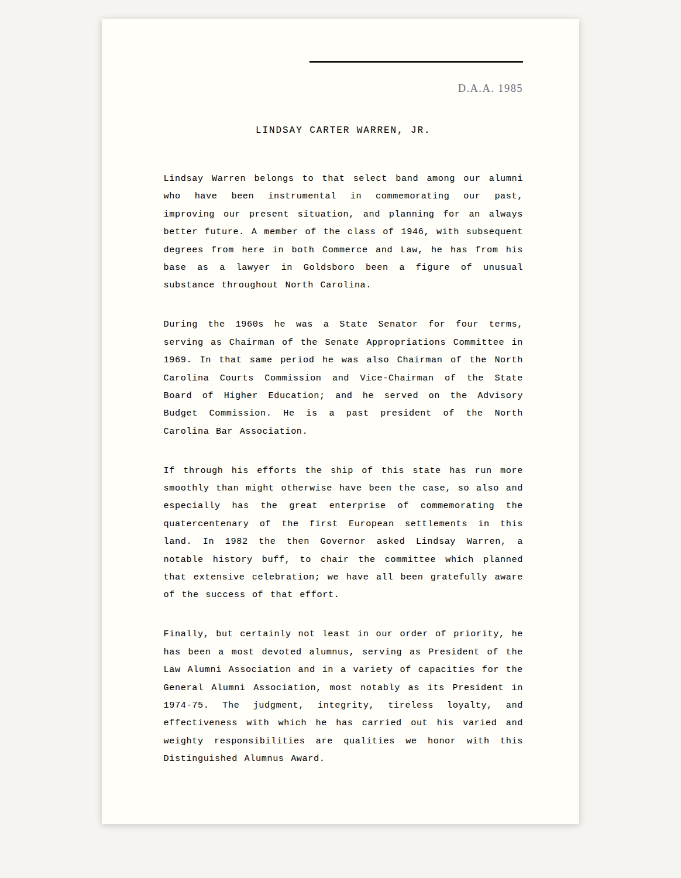D.A.A. 1985
LINDSAY CARTER WARREN, JR.
Lindsay Warren belongs to that select band among our alumni who have been instrumental in commemorating our past, improving our present situation, and planning for an always better future. A member of the class of 1946, with subsequent degrees from here in both Commerce and Law, he has from his base as a lawyer in Goldsboro been a figure of unusual substance throughout North Carolina.
During the 1960s he was a State Senator for four terms, serving as Chairman of the Senate Appropriations Committee in 1969. In that same period he was also Chairman of the North Carolina Courts Commission and Vice-Chairman of the State Board of Higher Education; and he served on the Advisory Budget Commission. He is a past president of the North Carolina Bar Association.
If through his efforts the ship of this state has run more smoothly than might otherwise have been the case, so also and especially has the great enterprise of commemorating the quatercentenary of the first European settlements in this land. In 1982 the then Governor asked Lindsay Warren, a notable history buff, to chair the committee which planned that extensive celebration; we have all been gratefully aware of the success of that effort.
Finally, but certainly not least in our order of priority, he has been a most devoted alumnus, serving as President of the Law Alumni Association and in a variety of capacities for the General Alumni Association, most notably as its President in 1974-75. The judgment, integrity, tireless loyalty, and effectiveness with which he has carried out his varied and weighty responsibilities are qualities we honor with this Distinguished Alumnus Award.